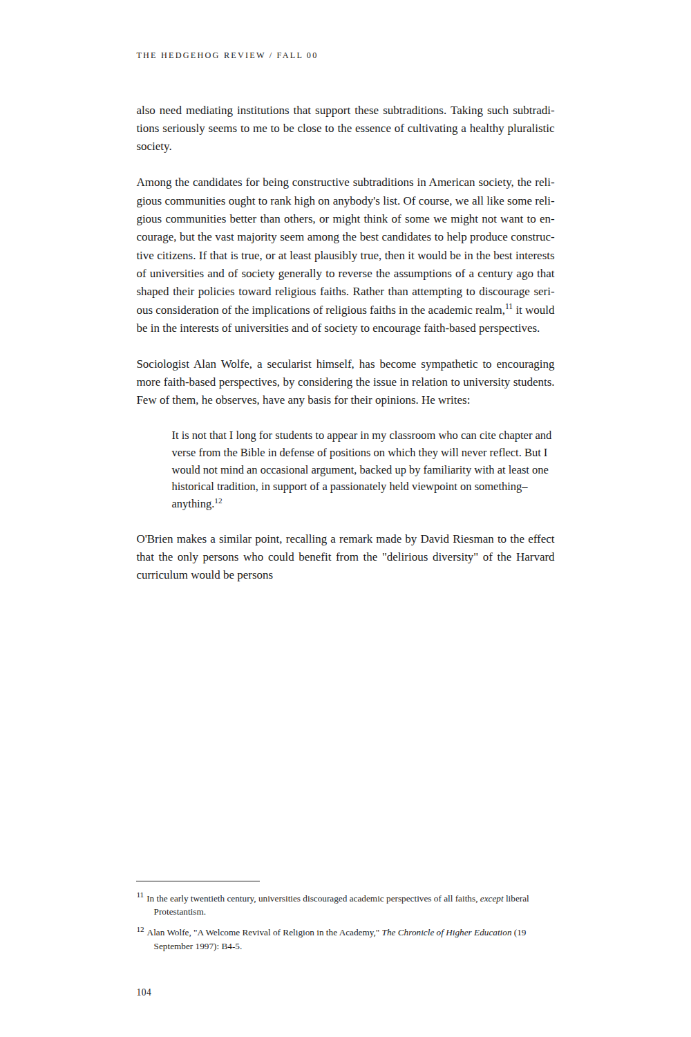The Hedgehog Review / Fall 00
also need mediating institutions that support these subtraditions. Taking such subtraditions seriously seems to me to be close to the essence of cultivating a healthy pluralistic society.
Among the candidates for being constructive subtraditions in American society, the religious communities ought to rank high on anybody's list. Of course, we all like some religious communities better than others, or might think of some we might not want to encourage, but the vast majority seem among the best candidates to help produce constructive citizens. If that is true, or at least plausibly true, then it would be in the best interests of universities and of society generally to reverse the assumptions of a century ago that shaped their policies toward religious faiths. Rather than attempting to discourage serious consideration of the implications of religious faiths in the academic realm,11 it would be in the interests of universities and of society to encourage faith-based perspectives.
Sociologist Alan Wolfe, a secularist himself, has become sympathetic to encouraging more faith-based perspectives, by considering the issue in relation to university students. Few of them, he observes, have any basis for their opinions. He writes:
It is not that I long for students to appear in my classroom who can cite chapter and verse from the Bible in defense of positions on which they will never reflect. But I would not mind an occasional argument, backed up by familiarity with at least one historical tradition, in support of a passionately held viewpoint on something–anything.12
O'Brien makes a similar point, recalling a remark made by David Riesman to the effect that the only persons who could benefit from the "delirious diversity" of the Harvard curriculum would be persons
11 In the early twentieth century, universities discouraged academic perspectives of all faiths, except liberal Protestantism.
12 Alan Wolfe, "A Welcome Revival of Religion in the Academy," The Chronicle of Higher Education (19 September 1997): B4-5.
104